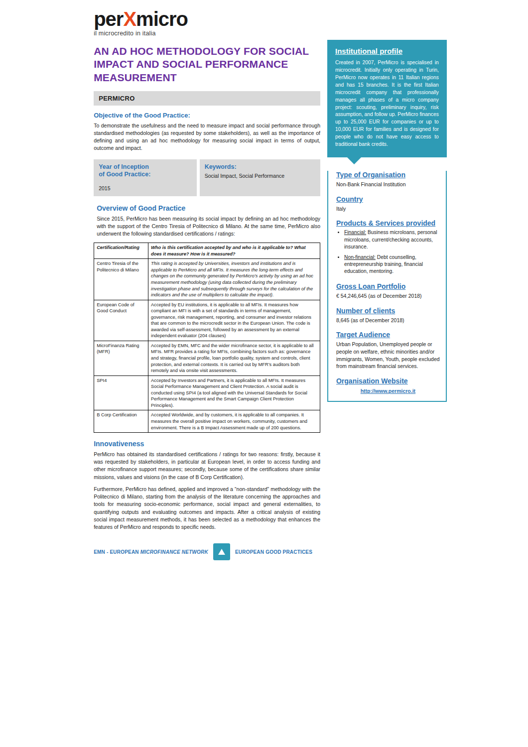perXmicro
il microcredito in italia
An ad hoc methodology for social impact and social performance measurement
PERMICRO
Objective of the Good Practice:
To demonstrate the usefulness and the need to measure impact and social performance through standardised methodologies (as requested by some stakeholders), as well as the importance of defining and using an ad hoc methodology for measuring social impact in terms of output, outcome and impact.
Year of Inception
of Good Practice:
2015
Keywords:
Social Impact, Social Performance
Overview of Good Practice
Since 2015, PerMicro has been measuring its social impact by defining an ad hoc methodology with the support of the Centro Tiresia of Politecnico di Milano. At the same time, PerMicro also underwent the following standardised certifications / ratings:
| Certification/Rating | Who is this certification accepted by and who is it applicable to? What does it measure? How is it measured? |
| --- | --- |
| Centro Tiresia of the Politecnico di Milano | This rating is accepted by Universities, investors and institutions and is applicable to PerMicro and all MFIs. It measures the long-term effects and changes on the community generated by PerMicro’s activity by using an ad hoc measurement methodology (using data collected during the preliminary investigation phase and subsequently through surveys for the calculation of the indicators and the use of multipliers to calculate the impact). |
| European Code of Good Conduct | Accepted by EU institutions, it is applicable to all MFIs. It measures how compliant an MFI is with a set of standards in terms of management, governance, risk management, reporting, and consumer and investor relations that are common to the microcredit sector in the European Union. The code is awarded via self-assessment, followed by an assessment by an external independent evaluator (204 clauses) |
| MicroFinanza Rating (MFR) | Accepted by EMN, MFC and the wider microfinance sector, it is applicable to all MFIs. MFR provides a rating for MFIs, combining factors such as: governance and strategy, financial profile, loan portfolio quality, system and controls, client protection, and external contexts. It is carried out by MFR’s auditors both remotely and via onsite visit assessments. |
| SPI4 | Accepted by Investors and Partners, it is applicable to all MFIs. It measures Social Performance Management and Client Protection. A social audit is conducted using SPI4 (a tool aligned with the Universal Standards for Social Performance Management and the Smart Campaign Client Protection Principles). |
| B Corp Certification | Accepted Worldwide, and by customers, it is applicable to all companies. It measures the overall positive impact on workers, community, customers and environment. There is a B Impact Assessment made up of 200 questions. |
Innovativeness
PerMicro has obtained its standardised certifications / ratings for two reasons: firstly, because it was requested by stakeholders, in particular at European level, in order to access funding and other microfinance support measures; secondly, because some of the certifications share similar missions, values and visions (in the case of B Corp Certification).
Furthermore, PerMicro has defined, applied and improved a “non-standard” methodology with the Politecnico di Milano, starting from the analysis of the literature concerning the approaches and tools for measuring socio-economic performance, social impact and general externalities, to quantifying outputs and evaluating outcomes and impacts. After a critical analysis of existing social impact measurement methods, it has been selected as a methodology that enhances the features of PerMicro and responds to specific needs.
Institutional profile
Created in 2007, PerMicro is specialised in microcredit. Initially only operating in Turin, PerMicro now operates in 11 Italian regions and has 15 branches. It is the first Italian microcredit company that professionally manages all phases of a micro company project: scouting, preliminary inquiry, risk assumption, and follow up. PerMicro finances up to 25,000 EUR for companies or up to 10,000 EUR for families and is designed for people who do not have easy access to traditional bank credits.
Type of Organisation
Non-Bank Financial Institution
Country
Italy
Products & Services provided
Financial: Business microloans, personal microloans, current/checking accounts, insurance.
Non-financial: Debt counselling, entrepreneurship training, financial education, mentoring.
Gross Loan Portfolio
€ 54,246,645 (as of December 2018)
Number of clients
8,645 (as of December 2018)
Target Audience
Urban Population, Unemployed people or people on welfare, ethnic minorities and/or immigrants, Women, Youth, people excluded from mainstream financial services.
Organisation Website
http://www.permicro.it
EMN - EUROPEAN MICROFINANCE NETWORK EUROPEAN GOOD PRACTICES